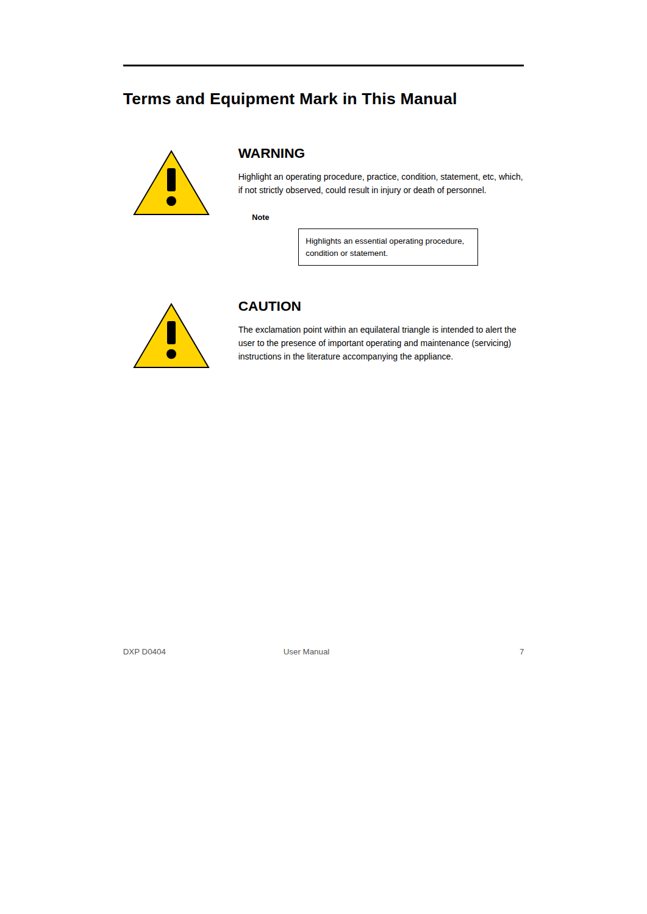Terms and Equipment Mark in This Manual
WARNING
Highlight an operating procedure, practice, condition, statement, etc, which, if not strictly observed, could result in injury or death of personnel.
Note
Highlights an essential operating procedure, condition or statement.
CAUTION
The exclamation point within an equilateral triangle is intended to alert the user to the presence of important operating and maintenance (servicing) instructions in the literature accompanying the appliance.
DXP D0404
User Manual
7